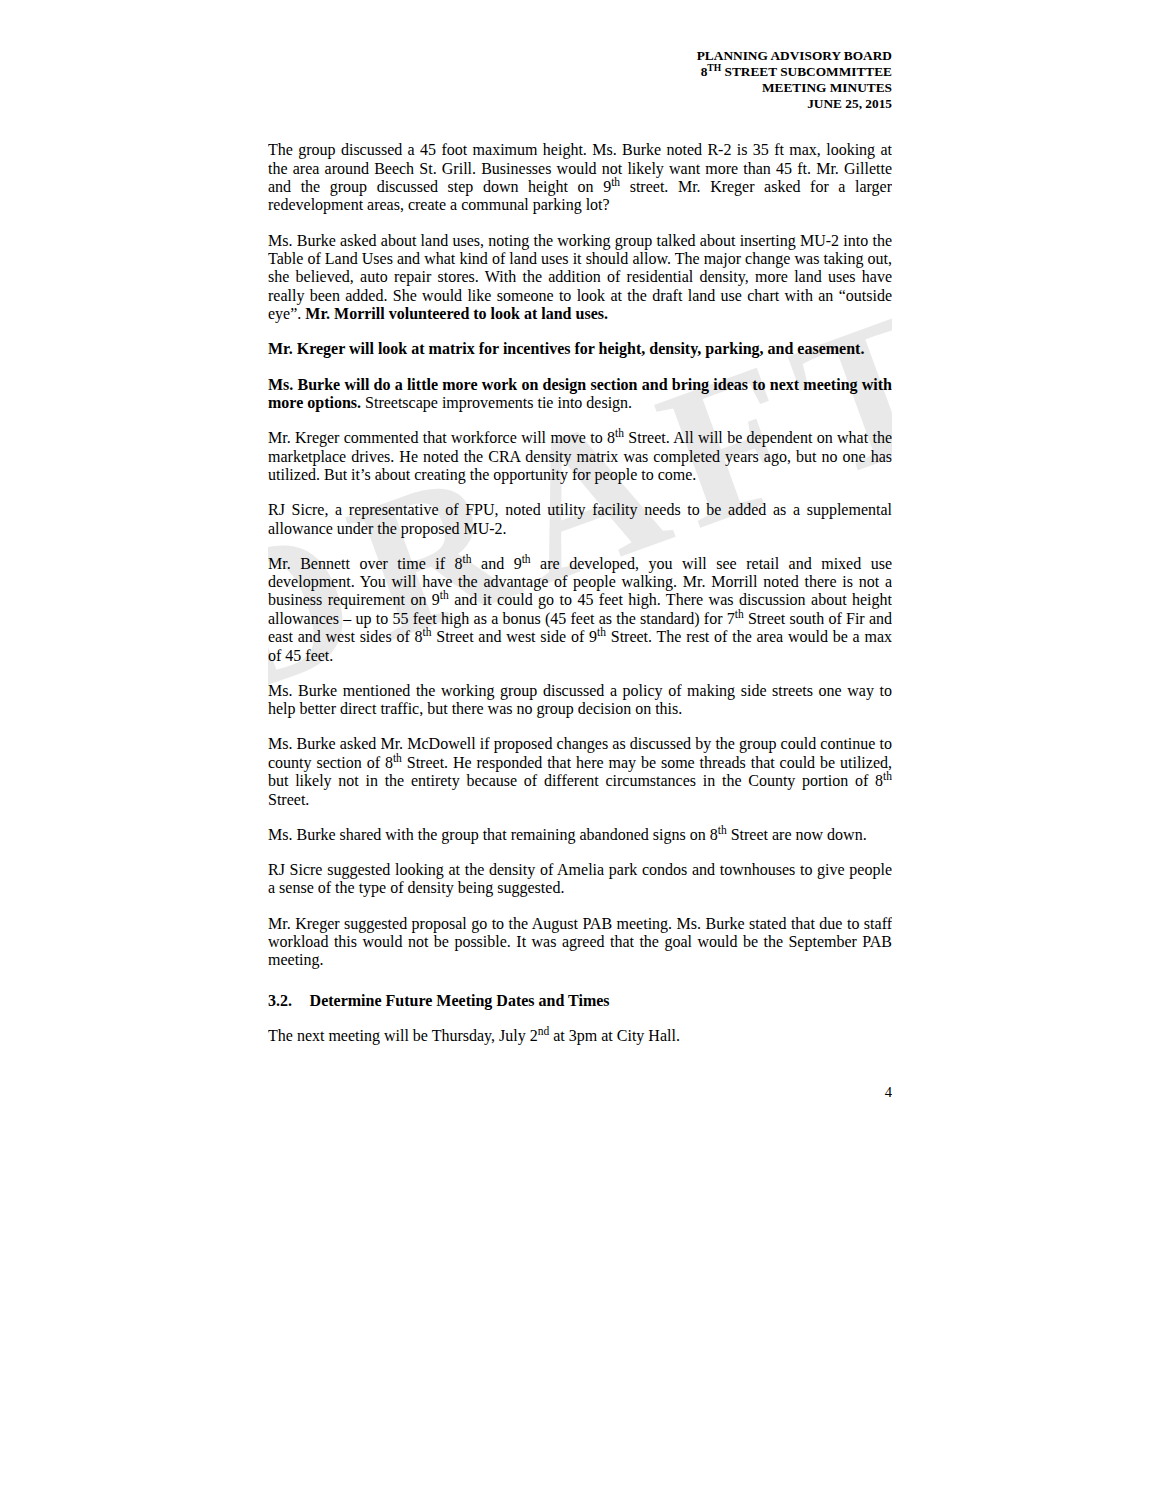DRAFT
Planning Advisory Board
8th Street Subcommittee
Meeting Minutes
June 25, 2015
The group discussed a 45 foot maximum height. Ms. Burke noted R-2 is 35 ft max, looking at the area around Beech St. Grill. Businesses would not likely want more than 45 ft. Mr. Gillette and the group discussed step down height on 9th street. Mr. Kreger asked for a larger redevelopment areas, create a communal parking lot?
Ms. Burke asked about land uses, noting the working group talked about inserting MU-2 into the Table of Land Uses and what kind of land uses it should allow. The major change was taking out, she believed, auto repair stores. With the addition of residential density, more land uses have really been added. She would like someone to look at the draft land use chart with an “outside eye”. Mr. Morrill volunteered to look at land uses.
Mr. Kreger will look at matrix for incentives for height, density, parking, and easement.
Ms. Burke will do a little more work on design section and bring ideas to next meeting with more options. Streetscape improvements tie into design.
Mr. Kreger commented that workforce will move to 8th Street. All will be dependent on what the marketplace drives. He noted the CRA density matrix was completed years ago, but no one has utilized. But it’s about creating the opportunity for people to come.
RJ Sicre, a representative of FPU, noted utility facility needs to be added as a supplemental allowance under the proposed MU-2.
Mr. Bennett over time if 8th and 9th are developed, you will see retail and mixed use development. You will have the advantage of people walking. Mr. Morrill noted there is not a business requirement on 9th and it could go to 45 feet high. There was discussion about height allowances – up to 55 feet high as a bonus (45 feet as the standard) for 7th Street south of Fir and east and west sides of 8th Street and west side of 9th Street. The rest of the area would be a max of 45 feet.
Ms. Burke mentioned the working group discussed a policy of making side streets one way to help better direct traffic, but there was no group decision on this.
Ms. Burke asked Mr. McDowell if proposed changes as discussed by the group could continue to county section of 8th Street. He responded that here may be some threads that could be utilized, but likely not in the entirety because of different circumstances in the County portion of 8th Street.
Ms. Burke shared with the group that remaining abandoned signs on 8th Street are now down.
RJ Sicre suggested looking at the density of Amelia park condos and townhouses to give people a sense of the type of density being suggested.
Mr. Kreger suggested proposal go to the August PAB meeting. Ms. Burke stated that due to staff workload this would not be possible. It was agreed that the goal would be the September PAB meeting.
3.2. Determine Future Meeting Dates and Times
The next meeting will be Thursday, July 2nd at 3pm at City Hall.
4